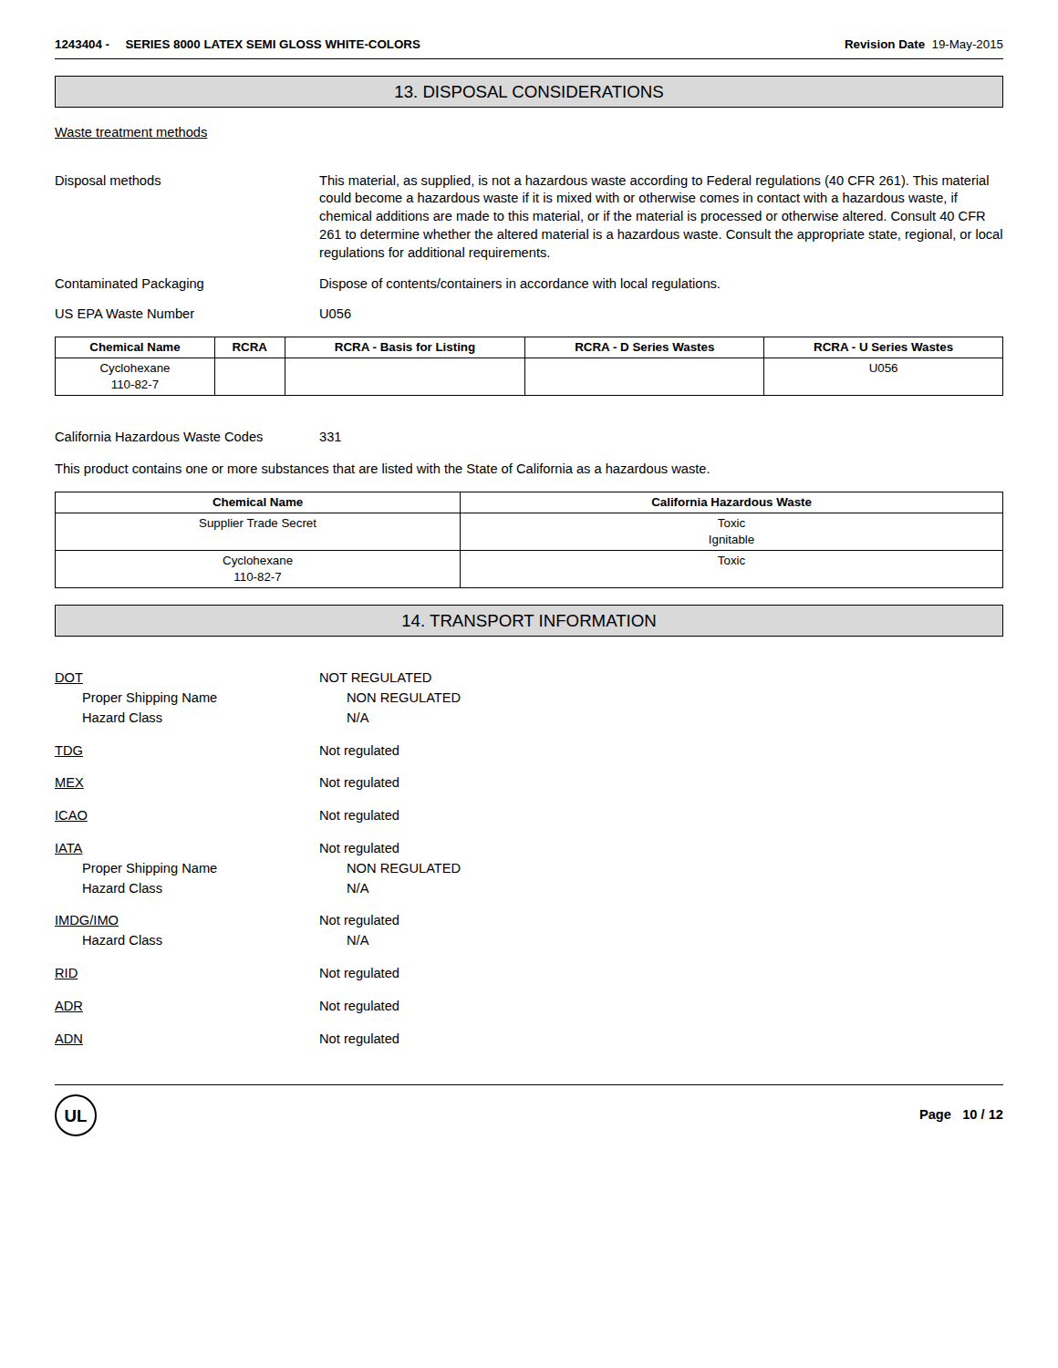1243404 - SERIES 8000 LATEX SEMI GLOSS WHITE-COLORS
Revision Date 19-May-2015
13. DISPOSAL CONSIDERATIONS
Waste treatment methods
Disposal methods
This material, as supplied, is not a hazardous waste according to Federal regulations (40 CFR 261). This material could become a hazardous waste if it is mixed with or otherwise comes in contact with a hazardous waste, if chemical additions are made to this material, or if the material is processed or otherwise altered. Consult 40 CFR 261 to determine whether the altered material is a hazardous waste. Consult the appropriate state, regional, or local regulations for additional requirements.
Contaminated Packaging
Dispose of contents/containers in accordance with local regulations.
US EPA Waste Number
U056
| Chemical Name | RCRA | RCRA - Basis for Listing | RCRA - D Series Wastes | RCRA - U Series Wastes |
| --- | --- | --- | --- | --- |
| Cyclohexane 110-82-7 | | | | U056 |
California Hazardous Waste Codes
331
This product contains one or more substances that are listed with the State of California as a hazardous waste.
| Chemical Name | California Hazardous Waste |
| --- | --- |
| Supplier Trade Secret | Toxic Ignitable |
| Cyclohexane 110-82-7 | Toxic |
14. TRANSPORT INFORMATION
DOT
NOT REGULATED
Proper Shipping Name
NON REGULATED
Hazard Class
N/A
TDG
Not regulated
MEX
Not regulated
ICAO
Not regulated
IATA
Not regulated
Proper Shipping Name
NON REGULATED
Hazard Class
N/A
IMDG/IMO
Not regulated
Hazard Class
N/A
RID
Not regulated
ADR
Not regulated
ADN
Not regulated
UL
Page 10 / 12